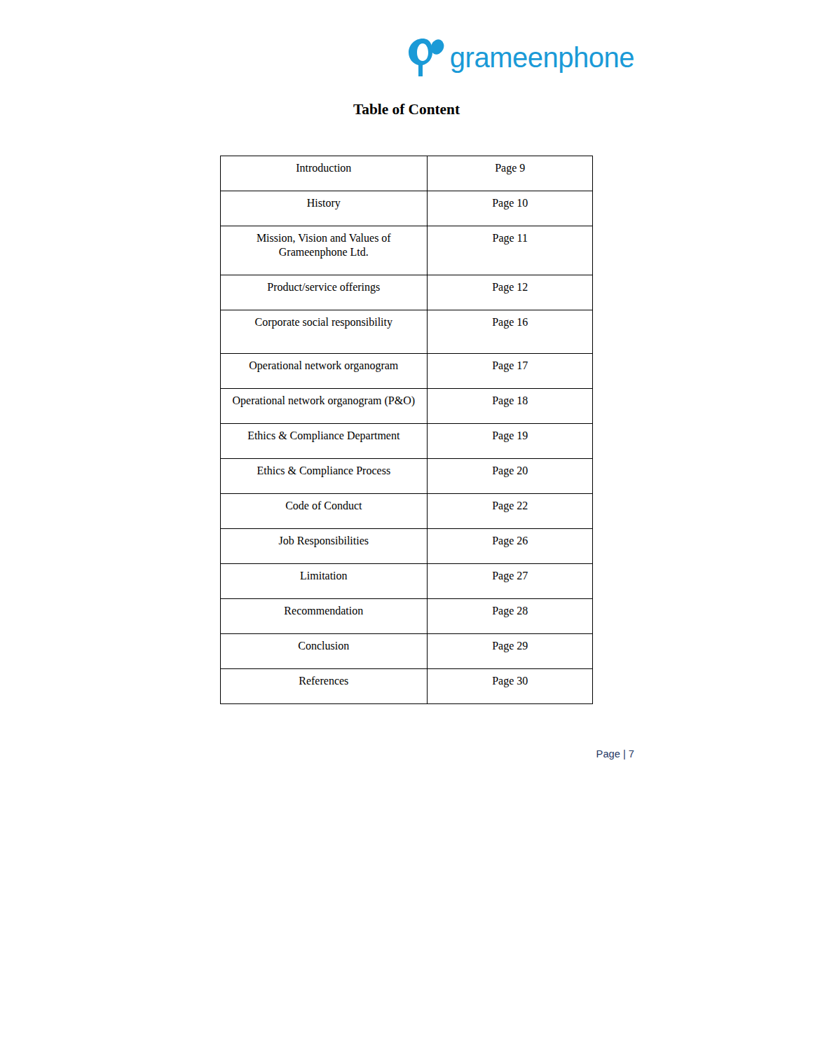grameenphone
Table of Content
| Introduction | Page 9 |
| History | Page 10 |
| Mission, Vision and Values of Grameenphone Ltd. | Page 11 |
| Product/service offerings | Page 12 |
| Corporate social responsibility | Page 16 |
| Operational network organogram | Page 17 |
| Operational network organogram (P&O) | Page 18 |
| Ethics & Compliance Department | Page 19 |
| Ethics & Compliance Process | Page 20 |
| Code of Conduct | Page 22 |
| Job Responsibilities | Page 26 |
| Limitation | Page 27 |
| Recommendation | Page 28 |
| Conclusion | Page 29 |
| References | Page 30 |
Page | 7